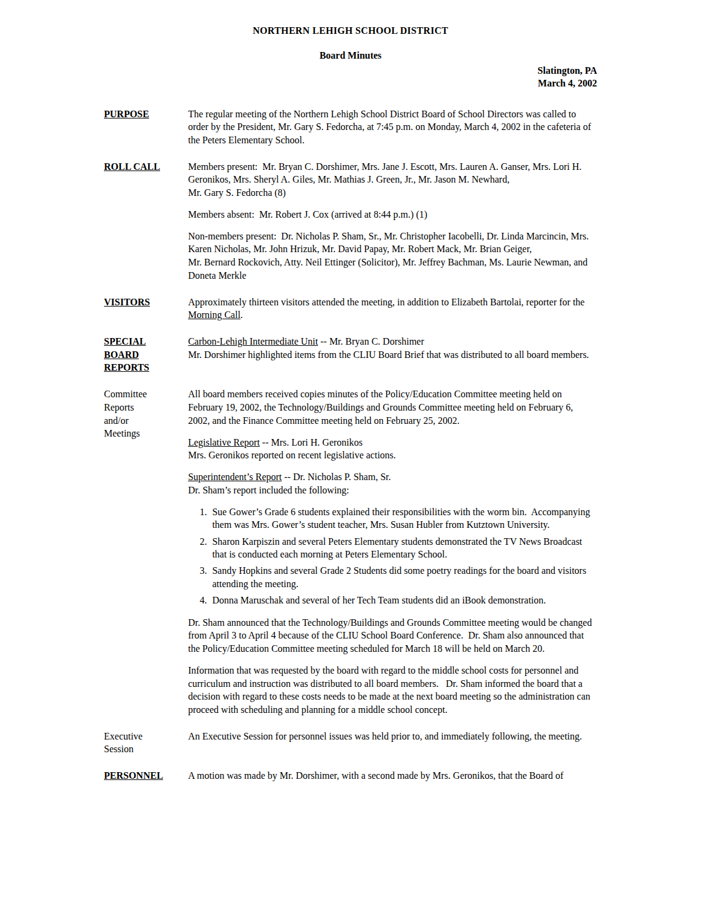NORTHERN LEHIGH SCHOOL DISTRICT
Board Minutes
Slatington, PA
March 4, 2002
| PURPOSE | The regular meeting of the Northern Lehigh School District Board of School Directors was called to order by the President, Mr. Gary S. Fedorcha, at 7:45 p.m. on Monday, March 4, 2002 in the cafeteria of the Peters Elementary School. |
| ROLL CALL | Members present: Mr. Bryan C. Dorshimer, Mrs. Jane J. Escott, Mrs. Lauren A. Ganser, Mrs. Lori H. Geronikos, Mrs. Sheryl A. Giles, Mr. Mathias J. Green, Jr., Mr. Jason M. Newhard, Mr. Gary S. Fedorcha (8) Members absent: Mr. Robert J. Cox (arrived at 8:44 p.m.) (1) Non-members present: Dr. Nicholas P. Sham, Sr., Mr. Christopher Iacobelli, Dr. Linda Marcincin, Mrs. Karen Nicholas, Mr. John Hrizuk, Mr. David Papay, Mr. Robert Mack, Mr. Brian Geiger, Mr. Bernard Rockovich, Atty. Neil Ettinger (Solicitor), Mr. Jeffrey Bachman, Ms. Laurie Newman, and Doneta Merkle |
| VISITORS | Approximately thirteen visitors attended the meeting, in addition to Elizabeth Bartolai, reporter for the Morning Call . |
| SPECIAL BOARD REPORTS | Carbon-Lehigh Intermediate Unit -- Mr. Bryan C. Dorshimer Mr. Dorshimer highlighted items from the CLIU Board Brief that was distributed to all board members. |
| Committee Reports and/or Meetings | All board members received copies minutes of the Policy/Education Committee meeting held on February 19, 2002, the Technology/Buildings and Grounds Committee meeting held on February 6, 2002, and the Finance Committee meeting held on February 25, 2002. Legislative Report -- Mrs. Lori H. Geronikos Mrs. Geronikos reported on recent legislative actions. Superintendent’s Report -- Dr. Nicholas P. Sham, Sr. Dr. Sham’s report included the following: Sue Gower’s Grade 6 students explained their responsibilities with the worm bin. Accompanying them was Mrs. Gower’s student teacher, Mrs. Susan Hubler from Kutztown University. Sharon Karpiszin and several Peters Elementary students demonstrated the TV News Broadcast that is conducted each morning at Peters Elementary School. Sandy Hopkins and several Grade 2 Students did some poetry readings for the board and visitors attending the meeting. Donna Maruschak and several of her Tech Team students did an iBook demonstration. Dr. Sham announced that the Technology/Buildings and Grounds Committee meeting would be changed from April 3 to April 4 because of the CLIU School Board Conference. Dr. Sham also announced that the Policy/Education Committee meeting scheduled for March 18 will be held on March 20. Information that was requested by the board with regard to the middle school costs for personnel and curriculum and instruction was distributed to all board members. Dr. Sham informed the board that a decision with regard to these costs needs to be made at the next board meeting so the administration can proceed with scheduling and planning for a middle school concept. |
| Executive Session | An Executive Session for personnel issues was held prior to, and immediately following, the meeting. |
| PERSONNEL | A motion was made by Mr. Dorshimer, with a second made by Mrs. Geronikos, that the Board of |